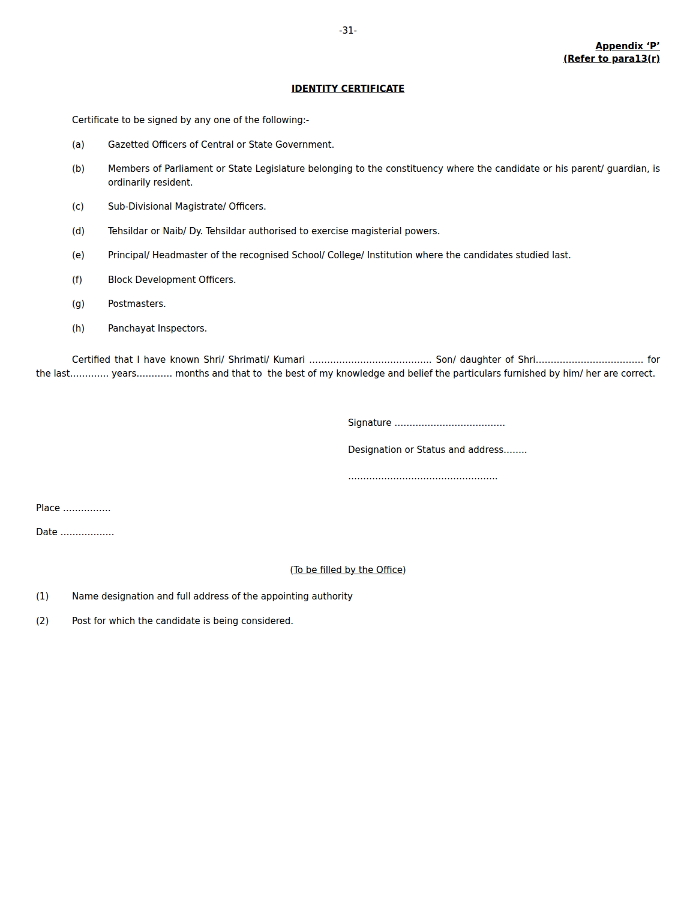-31-
Appendix ‘P’
(Refer to para13(r)
IDENTITY CERTIFICATE
Certificate to be signed by any one of the following:-
(a) Gazetted Officers of Central or State Government.
(b) Members of Parliament or State Legislature belonging to the constituency where the candidate or his parent/ guardian, is ordinarily resident.
(c) Sub-Divisional Magistrate/ Officers.
(d) Tehsildar or Naib/ Dy. Tehsildar authorised to exercise magisterial powers.
(e) Principal/ Headmaster of the recognised School/ College/ Institution where the candidates studied last.
(f) Block Development Officers.
(g) Postmasters.
(h) Panchayat Inspectors.
Certified that I have known Shri/ Shrimati/ Kumari ………………………………….. Son/ daughter of Shri……………………………… for the last…………. years………… months and that to the best of my knowledge and belief the particulars furnished by him/ her are correct.
Signature ……………………………….
Designation or Status and address……..
…………………………………………..
Place …………….
Date ………………
(To be filled by the Office)
(1) Name designation and full address of the appointing authority
(2) Post for which the candidate is being considered.